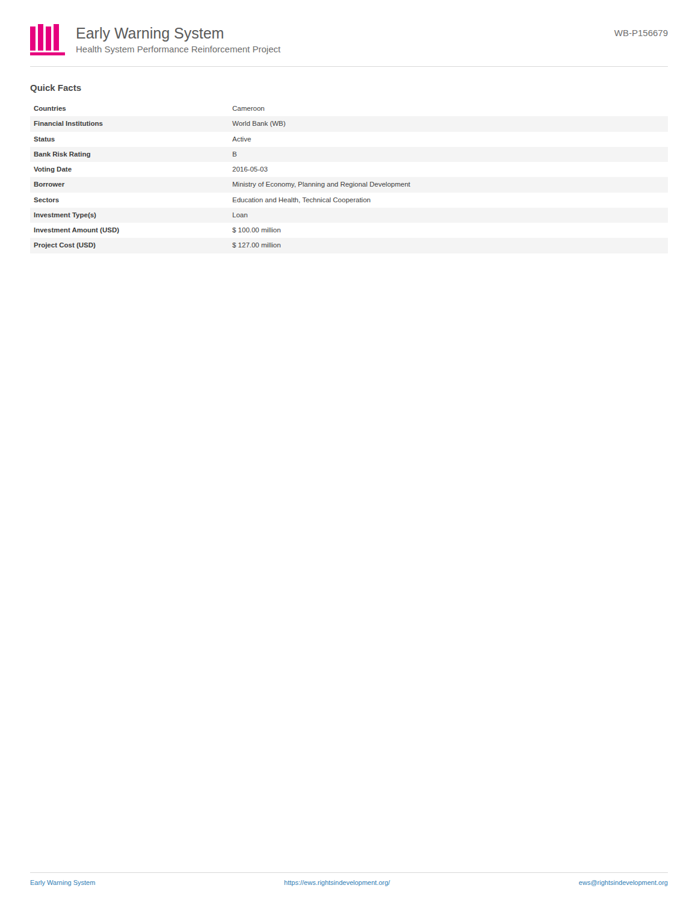Early Warning System
Health System Performance Reinforcement Project
WB-P156679
Quick Facts
| Countries | Cameroon |
| Financial Institutions | World Bank (WB) |
| Status | Active |
| Bank Risk Rating | B |
| Voting Date | 2016-05-03 |
| Borrower | Ministry of Economy, Planning and Regional Development |
| Sectors | Education and Health, Technical Cooperation |
| Investment Type(s) | Loan |
| Investment Amount (USD) | $ 100.00 million |
| Project Cost (USD) | $ 127.00 million |
Early Warning System
https://ews.rightsindevelopment.org/
ews@rightsindevelopment.org